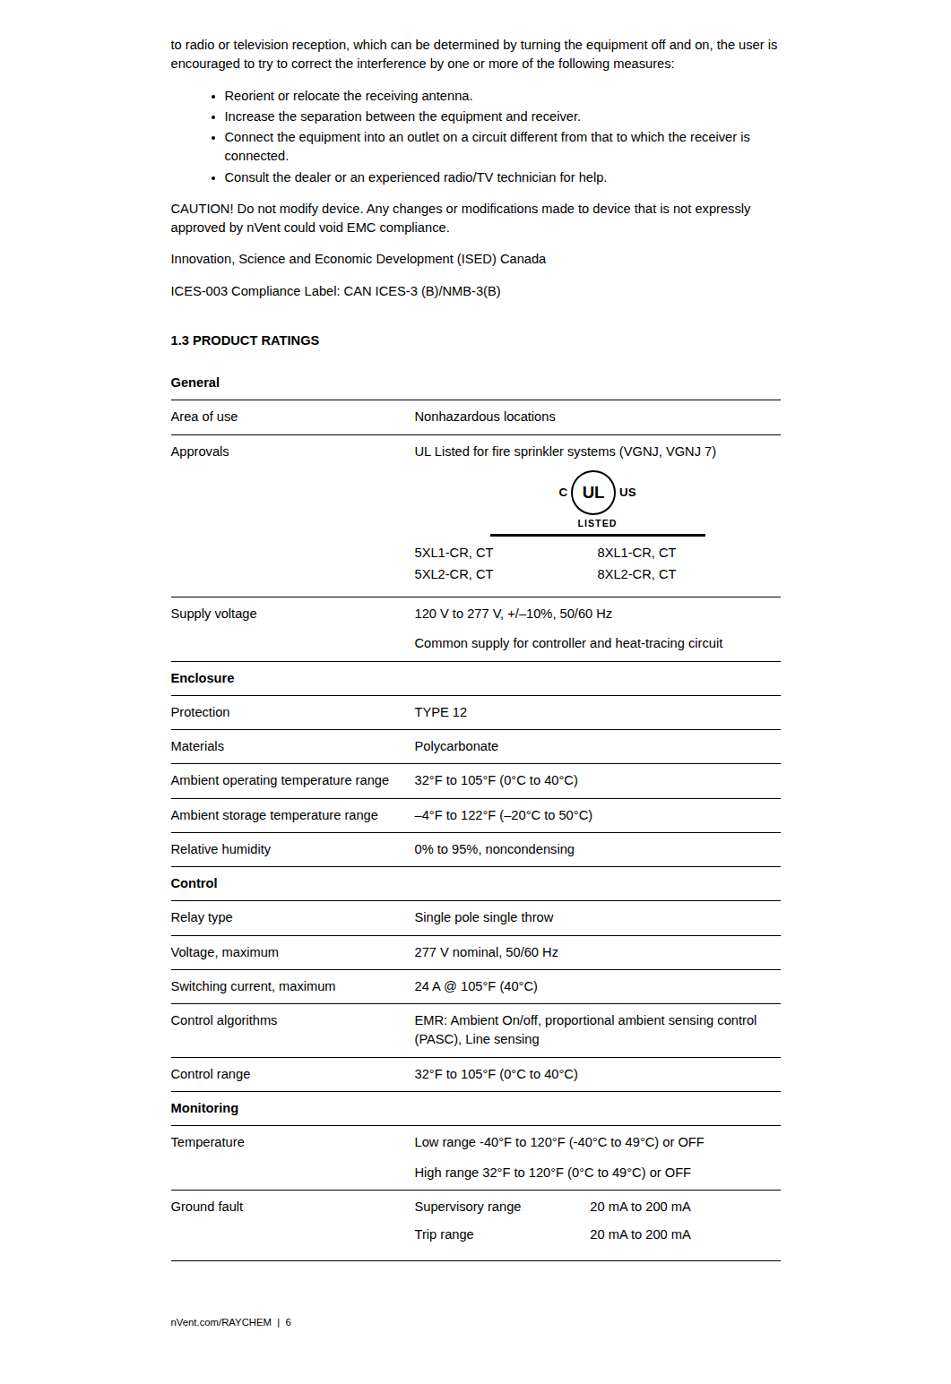to radio or television reception, which can be determined by turning the equipment off and on, the user is encouraged to try to correct the interference by one or more of the following measures:
Reorient or relocate the receiving antenna.
Increase the separation between the equipment and receiver.
Connect the equipment into an outlet on a circuit different from that to which the receiver is connected.
Consult the dealer or an experienced radio/TV technician for help.
CAUTION! Do not modify device. Any changes or modifications made to device that is not expressly approved by nVent could void EMC compliance.
Innovation, Science and Economic Development (ISED) Canada
ICES-003 Compliance Label: CAN ICES-3 (B)/NMB-3(B)
1.3 PRODUCT RATINGS
| General |
| Area of use | Nonhazardous locations |
| Approvals | UL Listed for fire sprinkler systems (VGNJ, VGNJ 7) C UL US LISTED / 5XL1-CR, CT / 8XL1-CR, CT / / 5XL2-CR, CT / 8XL2-CR, CT / |
| Supply voltage | 120 V to 277 V, +/–10%, 50/60 Hz Common supply for controller and heat-tracing circuit |
| Enclosure |
| Protection | TYPE 12 |
| Materials | Polycarbonate |
| Ambient operating temperature range | 32°F to 105°F (0°C to 40°C) |
| Ambient storage temperature range | –4°F to 122°F (–20°C to 50°C) |
| Relative humidity | 0% to 95%, noncondensing |
| Control |
| Relay type | Single pole single throw |
| Voltage, maximum | 277 V nominal, 50/60 Hz |
| Switching current, maximum | 24 A @ 105°F (40°C) |
| Control algorithms | EMR: Ambient On/off, proportional ambient sensing control (PASC), Line sensing |
| Control range | 32°F to 105°F (0°C to 40°C) |
| Monitoring |
| Temperature | Low range -40°F to 120°F (-40°C to 49°C) or OFF High range 32°F to 120°F (0°C to 49°C) or OFF |
| Ground fault | / Supervisory range / 20 mA to 200 mA / / Trip range / 20 mA to 200 mA / |
nVent.com/RAYCHEM | 6